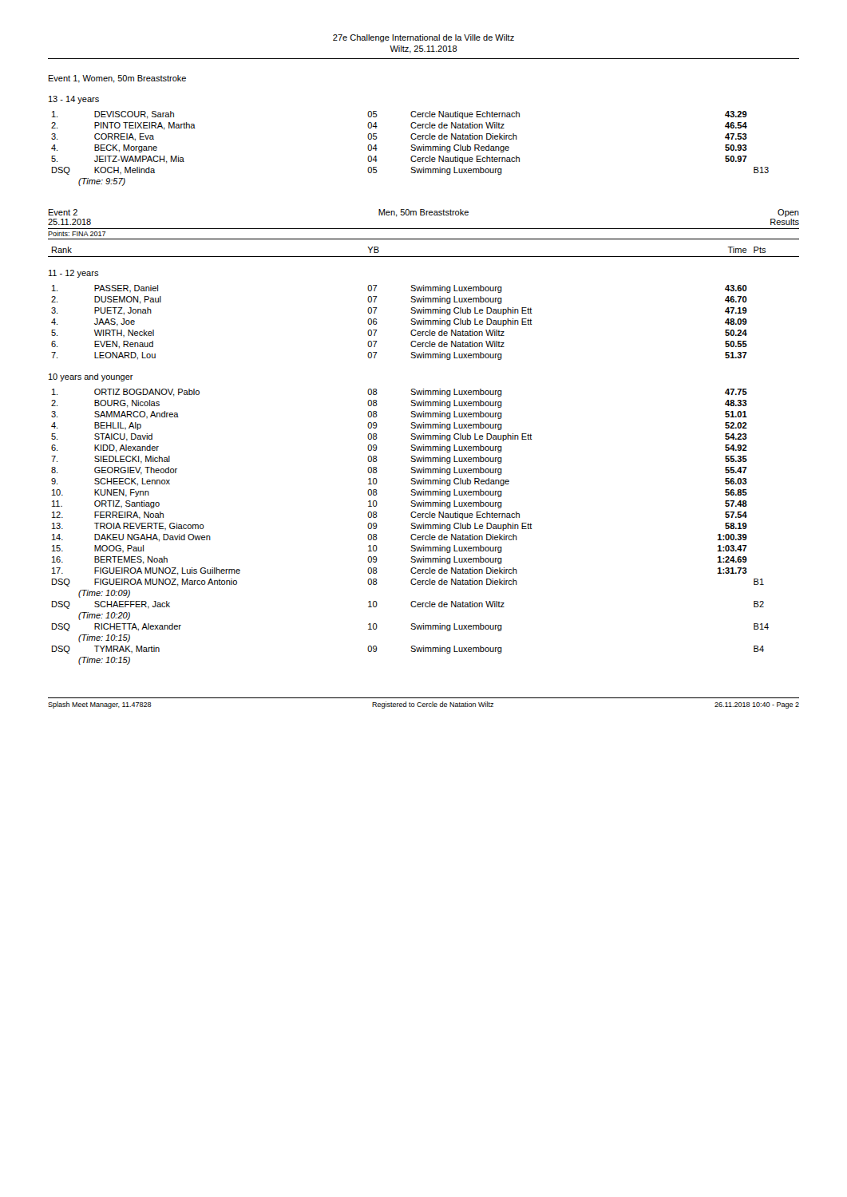27e Challenge International de la Ville de Wiltz
Wiltz, 25.11.2018
Event 1, Women, 50m Breaststroke
13 - 14 years
| 1. | DEVISCOUR, Sarah | 05 | Cercle Nautique Echternach | 43.29 | |
| 2. | PINTO TEIXEIRA, Martha | 04 | Cercle de Natation Wiltz | 46.54 | |
| 3. | CORREIA, Eva | 05 | Cercle de Natation Diekirch | 47.53 | |
| 4. | BECK, Morgane | 04 | Swimming Club Redange | 50.93 | |
| 5. | JEITZ-WAMPACH, Mia | 04 | Cercle Nautique Echternach | 50.97 | |
| DSQ | KOCH, Melinda | 05 | Swimming Luxembourg | | B13 |
| (Time: 9:57) |
| Event 2 | Men, 50m Breaststroke | Open |
| 25.11.2018 | | Results |
Points: FINA 2017
| Rank | | YB | | Time | Pts |
11 - 12 years
| 1. | PASSER, Daniel | 07 | Swimming Luxembourg | 43.60 | |
| 2. | DUSEMON, Paul | 07 | Swimming Luxembourg | 46.70 | |
| 3. | PUETZ, Jonah | 07 | Swimming Club Le Dauphin Ett | 47.19 | |
| 4. | JAAS, Joe | 06 | Swimming Club Le Dauphin Ett | 48.09 | |
| 5. | WIRTH, Neckel | 07 | Cercle de Natation Wiltz | 50.24 | |
| 6. | EVEN, Renaud | 07 | Cercle de Natation Wiltz | 50.55 | |
| 7. | LEONARD, Lou | 07 | Swimming Luxembourg | 51.37 | |
10 years and younger
| 1. | ORTIZ BOGDANOV, Pablo | 08 | Swimming Luxembourg | 47.75 | |
| 2. | BOURG, Nicolas | 08 | Swimming Luxembourg | 48.33 | |
| 3. | SAMMARCO, Andrea | 08 | Swimming Luxembourg | 51.01 | |
| 4. | BEHLIL, Alp | 09 | Swimming Luxembourg | 52.02 | |
| 5. | STAICU, David | 08 | Swimming Club Le Dauphin Ett | 54.23 | |
| 6. | KIDD, Alexander | 09 | Swimming Luxembourg | 54.92 | |
| 7. | SIEDLECKI, Michal | 08 | Swimming Luxembourg | 55.35 | |
| 8. | GEORGIEV, Theodor | 08 | Swimming Luxembourg | 55.47 | |
| 9. | SCHEECK, Lennox | 10 | Swimming Club Redange | 56.03 | |
| 10. | KUNEN, Fynn | 08 | Swimming Luxembourg | 56.85 | |
| 11. | ORTIZ, Santiago | 10 | Swimming Luxembourg | 57.48 | |
| 12. | FERREIRA, Noah | 08 | Cercle Nautique Echternach | 57.54 | |
| 13. | TROIA REVERTE, Giacomo | 09 | Swimming Club Le Dauphin Ett | 58.19 | |
| 14. | DAKEU NGAHA, David Owen | 08 | Cercle de Natation Diekirch | 1:00.39 | |
| 15. | MOOG, Paul | 10 | Swimming Luxembourg | 1:03.47 | |
| 16. | BERTEMES, Noah | 09 | Swimming Luxembourg | 1:24.69 | |
| 17. | FIGUEIROA MUNOZ, Luis Guilherme | 08 | Cercle de Natation Diekirch | 1:31.73 | |
| DSQ | FIGUEIROA MUNOZ, Marco Antonio | 08 | Cercle de Natation Diekirch | | B1 |
| (Time: 10:09) |
| DSQ | SCHAEFFER, Jack | 10 | Cercle de Natation Wiltz | | B2 |
| (Time: 10:20) |
| DSQ | RICHETTA, Alexander | 10 | Swimming Luxembourg | | B14 |
| (Time: 10:15) |
| DSQ | TYMRAK, Martin | 09 | Swimming Luxembourg | | B4 |
| (Time: 10:15) |
Splash Meet Manager, 11.47828
Registered to Cercle de Natation Wiltz
26.11.2018 10:40 - Page 2